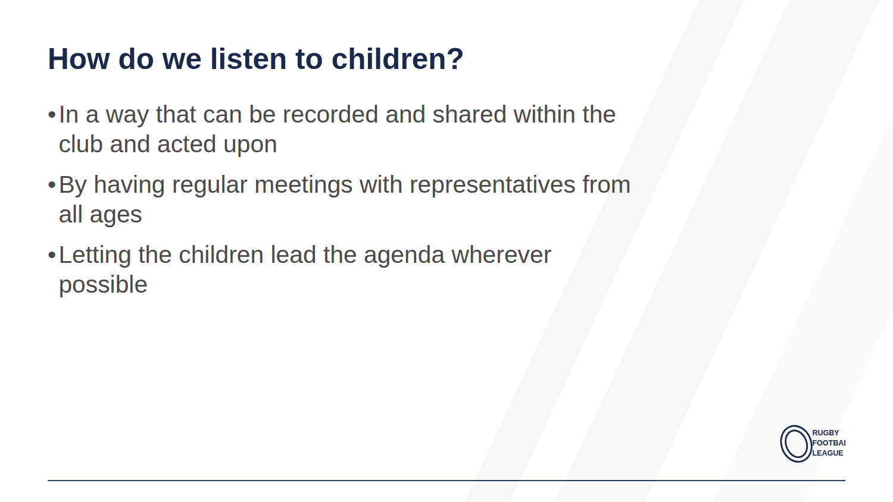How do we listen to children?
In a way that can be recorded and shared within the club and acted upon
By having regular meetings with representatives from all ages
Letting the children lead the agenda wherever possible
RUGBY FOOTBALL LEAGUE